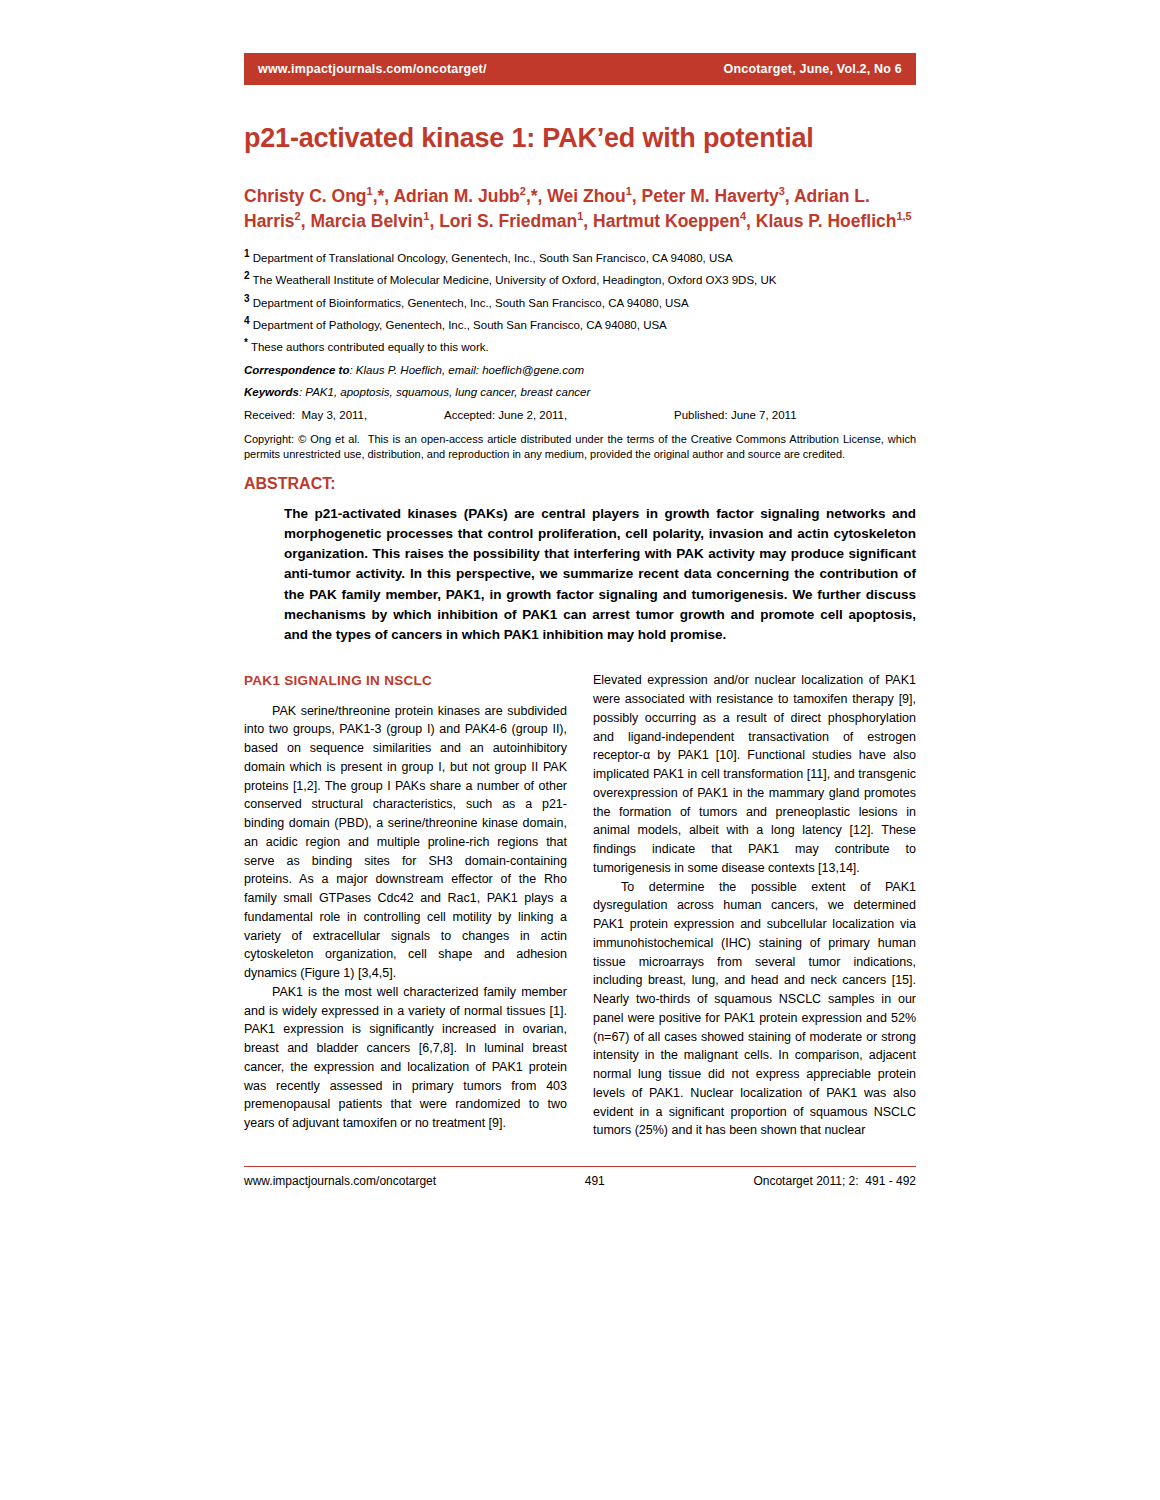www.impactjournals.com/oncotarget/
Oncotarget, June, Vol.2, No 6
p21-activated kinase 1: PAK’ed with potential
Christy C. Ong1,*, Adrian M. Jubb2,*, Wei Zhou1, Peter M. Haverty3, Adrian L. Harris2, Marcia Belvin1, Lori S. Friedman1, Hartmut Koeppen4, Klaus P. Hoeflich1,5
1 Department of Translational Oncology, Genentech, Inc., South San Francisco, CA 94080, USA
2 The Weatherall Institute of Molecular Medicine, University of Oxford, Headington, Oxford OX3 9DS, UK
3 Department of Bioinformatics, Genentech, Inc., South San Francisco, CA 94080, USA
4 Department of Pathology, Genentech, Inc., South San Francisco, CA 94080, USA
* These authors contributed equally to this work.
Correspondence to: Klaus P. Hoeflich, email: hoeflich@gene.com
Keywords: PAK1, apoptosis, squamous, lung cancer, breast cancer
Received: May 3, 2011, Accepted: June 2, 2011, Published: June 7, 2011
Copyright: © Ong et al. This is an open-access article distributed under the terms of the Creative Commons Attribution License, which permits unrestricted use, distribution, and reproduction in any medium, provided the original author and source are credited.
ABSTRACT:
The p21-activated kinases (PAKs) are central players in growth factor signaling networks and morphogenetic processes that control proliferation, cell polarity, invasion and actin cytoskeleton organization. This raises the possibility that interfering with PAK activity may produce significant anti-tumor activity. In this perspective, we summarize recent data concerning the contribution of the PAK family member, PAK1, in growth factor signaling and tumorigenesis. We further discuss mechanisms by which inhibition of PAK1 can arrest tumor growth and promote cell apoptosis, and the types of cancers in which PAK1 inhibition may hold promise.
PAK1 SIGNALING IN NSCLC
PAK serine/threonine protein kinases are subdivided into two groups, PAK1-3 (group I) and PAK4-6 (group II), based on sequence similarities and an autoinhibitory domain which is present in group I, but not group II PAK proteins [1,2]. The group I PAKs share a number of other conserved structural characteristics, such as a p21-binding domain (PBD), a serine/threonine kinase domain, an acidic region and multiple proline-rich regions that serve as binding sites for SH3 domain-containing proteins. As a major downstream effector of the Rho family small GTPases Cdc42 and Rac1, PAK1 plays a fundamental role in controlling cell motility by linking a variety of extracellular signals to changes in actin cytoskeleton organization, cell shape and adhesion dynamics (Figure 1) [3,4,5].
PAK1 is the most well characterized family member and is widely expressed in a variety of normal tissues [1]. PAK1 expression is significantly increased in ovarian, breast and bladder cancers [6,7,8]. In luminal breast cancer, the expression and localization of PAK1 protein was recently assessed in primary tumors from 403 premenopausal patients that were randomized to two years of adjuvant tamoxifen or no treatment [9].
Elevated expression and/or nuclear localization of PAK1 were associated with resistance to tamoxifen therapy [9], possibly occurring as a result of direct phosphorylation and ligand-independent transactivation of estrogen receptor-α by PAK1 [10]. Functional studies have also implicated PAK1 in cell transformation [11], and transgenic overexpression of PAK1 in the mammary gland promotes the formation of tumors and preneoplastic lesions in animal models, albeit with a long latency [12]. These findings indicate that PAK1 may contribute to tumorigenesis in some disease contexts [13,14].
To determine the possible extent of PAK1 dysregulation across human cancers, we determined PAK1 protein expression and subcellular localization via immunohistochemical (IHC) staining of primary human tissue microarrays from several tumor indications, including breast, lung, and head and neck cancers [15]. Nearly two-thirds of squamous NSCLC samples in our panel were positive for PAK1 protein expression and 52% (n=67) of all cases showed staining of moderate or strong intensity in the malignant cells. In comparison, adjacent normal lung tissue did not express appreciable protein levels of PAK1. Nuclear localization of PAK1 was also evident in a significant proportion of squamous NSCLC tumors (25%) and it has been shown that nuclear
www.impactjournals.com/oncotarget
491
Oncotarget 2011; 2: 491 - 492